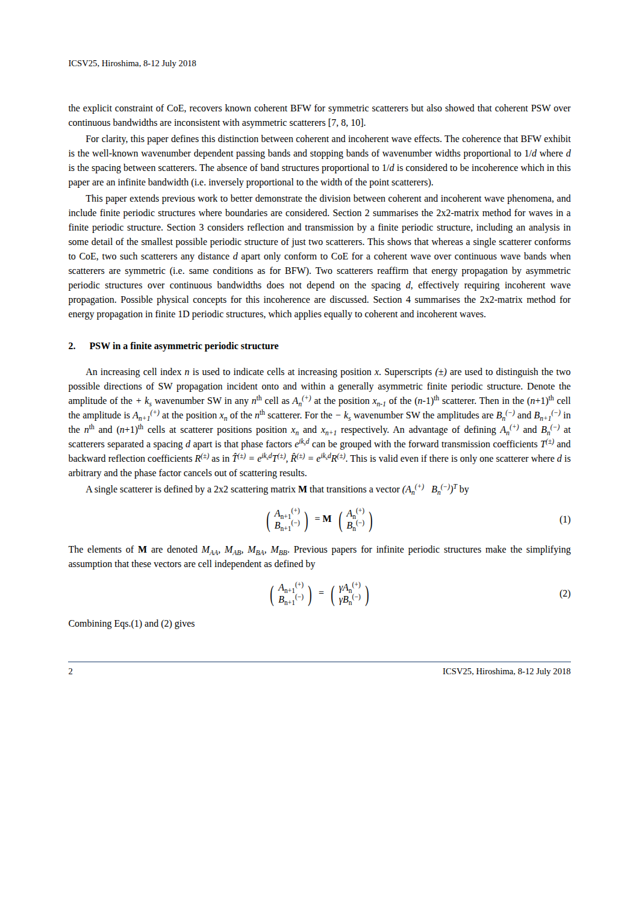ICSV25, Hiroshima, 8-12 July 2018
the explicit constraint of CoE, recovers known coherent BFW for symmetric scatterers but also showed that coherent PSW over continuous bandwidths are inconsistent with asymmetric scatterers [7, 8, 10].
For clarity, this paper defines this distinction between coherent and incoherent wave effects. The coherence that BFW exhibit is the well-known wavenumber dependent passing bands and stopping bands of wavenumber widths proportional to 1/d where d is the spacing between scatterers. The absence of band structures proportional to 1/d is considered to be incoherence which in this paper are an infinite bandwidth (i.e. inversely proportional to the width of the point scatterers).
This paper extends previous work to better demonstrate the division between coherent and incoherent wave phenomena, and include finite periodic structures where boundaries are considered. Section 2 summarises the 2x2-matrix method for waves in a finite periodic structure. Section 3 considers reflection and transmission by a finite periodic structure, including an analysis in some detail of the smallest possible periodic structure of just two scatterers. This shows that whereas a single scatterer conforms to CoE, two such scatterers any distance d apart only conform to CoE for a coherent wave over continuous wave bands when scatterers are symmetric (i.e. same conditions as for BFW). Two scatterers reaffirm that energy propagation by asymmetric periodic structures over continuous bandwidths does not depend on the spacing d, effectively requiring incoherent wave propagation. Possible physical concepts for this incoherence are discussed. Section 4 summarises the 2x2-matrix method for energy propagation in finite 1D periodic structures, which applies equally to coherent and incoherent waves.
2. PSW in a finite asymmetric periodic structure
An increasing cell index n is used to indicate cells at increasing position x. Superscripts (±) are used to distinguish the two possible directions of SW propagation incident onto and within a generally asymmetric finite periodic structure. Denote the amplitude of the + ks wavenumber SW in any nth cell as An(+) at the position xn-1 of the (n-1)th scatterer. Then in the (n+1)th cell the amplitude is An+1(+) at the position xn of the nth scatterer. For the − ks wavenumber SW the amplitudes are Bn(−) and Bn+1(−) in the nth and (n+1)th cells at scatterer positions position xn and xn+1 respectively. An advantage of defining An(+) and Bn(−) at scatterers separated a spacing d apart is that phase factors eiksd can be grouped with the forward transmission coefficients T(±) and backward reflection coefficients R(±) as in T̂(±) = eiksdT(±), R̂(±) = eiksdR(±). This is valid even if there is only one scatterer where d is arbitrary and the phase factor cancels out of scattering results.
A single scatterer is defined by a 2x2 scattering matrix M that transitions a vector (An(+) Bn(−))T by
(
| A n+1 (+) |
| B n+1 (−) |
) = M (
| A n (+) |
| B n (−) |
) (1)
The elements of M are denoted MAA, MAB, MBA, MBB. Previous papers for infinite periodic structures make the simplifying assumption that these vectors are cell independent as defined by
(
| A n+1 (+) |
| B n+1 (−) |
) = (
| γA n (+) |
| γB n (−) |
) (2)
Combining Eqs.(1) and (2) gives
2 ICSV25, Hiroshima, 8-12 July 2018